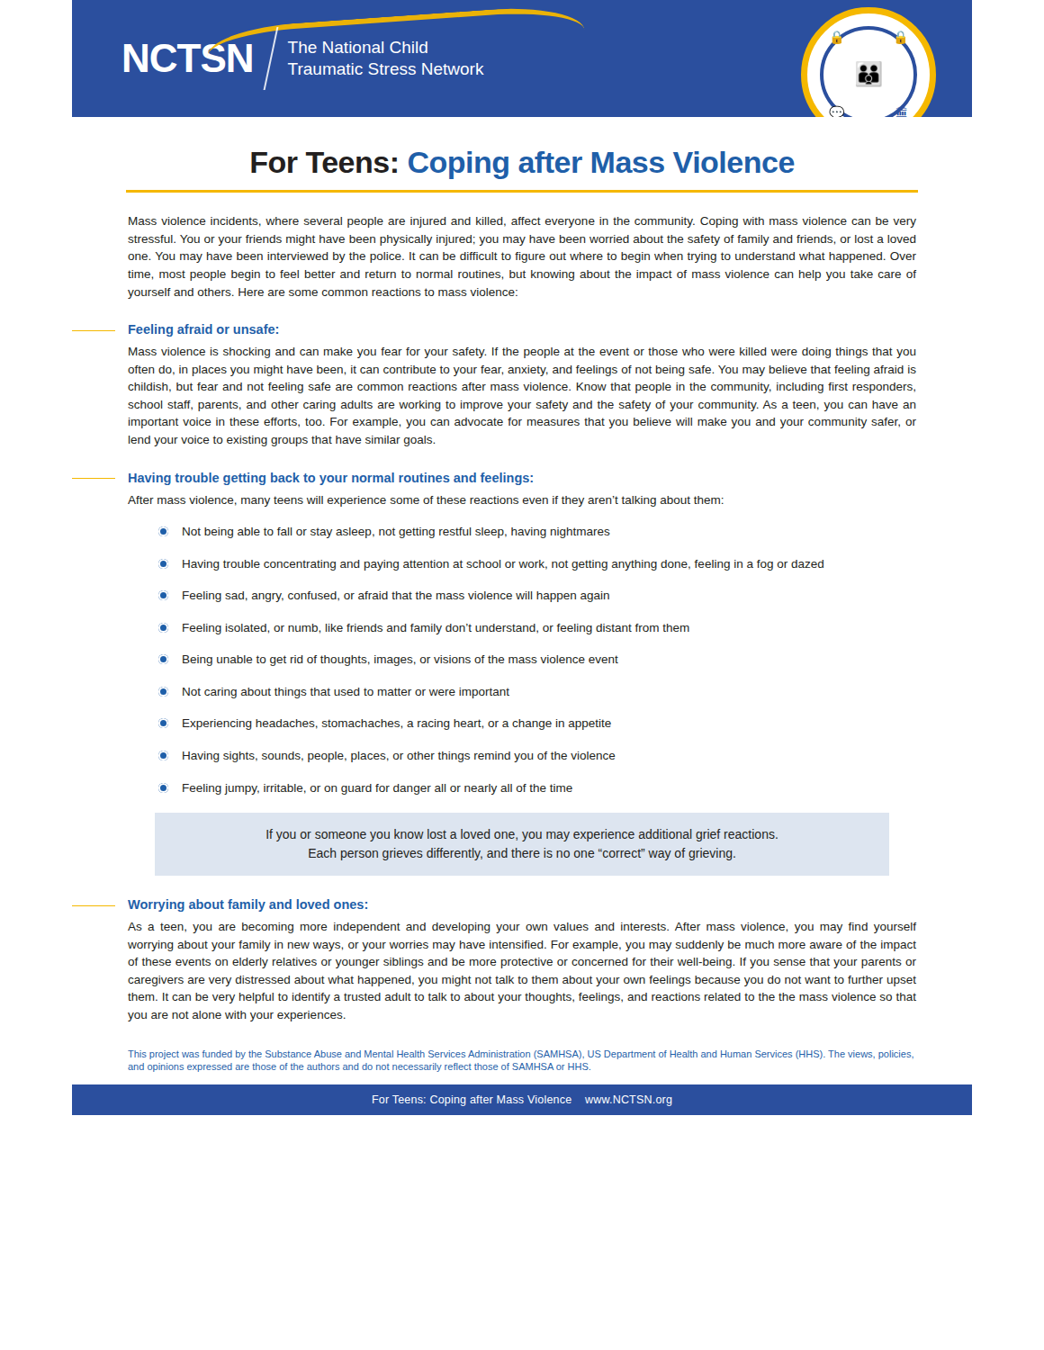NCTSN
The National Child
Traumatic Stress Network
👪
🔒
🔒
💬
🏛
For Teens: Coping after Mass Violence
Mass violence incidents, where several people are injured and killed, affect everyone in the community. Coping with mass violence can be very stressful. You or your friends might have been physically injured; you may have been worried about the safety of family and friends, or lost a loved one. You may have been interviewed by the police. It can be difficult to figure out where to begin when trying to understand what happened. Over time, most people begin to feel better and return to normal routines, but knowing about the impact of mass violence can help you take care of yourself and others. Here are some common reactions to mass violence:
Feeling afraid or unsafe:
Mass violence is shocking and can make you fear for your safety. If the people at the event or those who were killed were doing things that you often do, in places you might have been, it can contribute to your fear, anxiety, and feelings of not being safe. You may believe that feeling afraid is childish, but fear and not feeling safe are common reactions after mass violence. Know that people in the community, including first responders, school staff, parents, and other caring adults are working to improve your safety and the safety of your community. As a teen, you can have an important voice in these efforts, too. For example, you can advocate for measures that you believe will make you and your community safer, or lend your voice to existing groups that have similar goals.
Having trouble getting back to your normal routines and feelings:
After mass violence, many teens will experience some of these reactions even if they aren’t talking about them:
Not being able to fall or stay asleep, not getting restful sleep, having nightmares
Having trouble concentrating and paying attention at school or work, not getting anything done, feeling in a fog or dazed
Feeling sad, angry, confused, or afraid that the mass violence will happen again
Feeling isolated, or numb, like friends and family don’t understand, or feeling distant from them
Being unable to get rid of thoughts, images, or visions of the mass violence event
Not caring about things that used to matter or were important
Experiencing headaches, stomachaches, a racing heart, or a change in appetite
Having sights, sounds, people, places, or other things remind you of the violence
Feeling jumpy, irritable, or on guard for danger all or nearly all of the time
If you or someone you know lost a loved one, you may experience additional grief reactions.
Each person grieves differently, and there is no one “correct” way of grieving.
Worrying about family and loved ones:
As a teen, you are becoming more independent and developing your own values and interests. After mass violence, you may find yourself worrying about your family in new ways, or your worries may have intensified. For example, you may suddenly be much more aware of the impact of these events on elderly relatives or younger siblings and be more protective or concerned for their well-being. If you sense that your parents or caregivers are very distressed about what happened, you might not talk to them about your own feelings because you do not want to further upset them. It can be very helpful to identify a trusted adult to talk to about your thoughts, feelings, and reactions related to the the mass violence so that you are not alone with your experiences.
This project was funded by the Substance Abuse and Mental Health Services Administration (SAMHSA), US Department of Health and Human Services (HHS). The views, policies, and opinions expressed are those of the authors and do not necessarily reflect those of SAMHSA or HHS.
For Teens: Coping after Mass Violence www.NCTSN.org